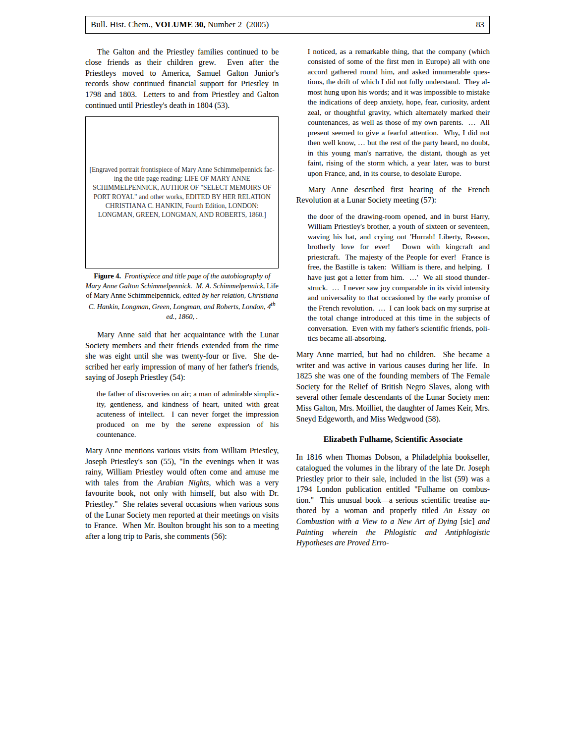Bull. Hist. Chem., VOLUME 30, Number 2 (2005) 83
The Galton and the Priestley families continued to be close friends as their children grew. Even after the Priestleys moved to America, Samuel Galton Junior's records show continued financial support for Priestley in 1798 and 1803. Letters to and from Priestley and Galton continued until Priestley's death in 1804 (53).
[Engraved portrait frontispiece of Mary Anne Schimmelpennick facing the title page reading: LIFE OF MARY ANNE SCHIMMELPENNICK, AUTHOR OF "SELECT MEMOIRS OF PORT ROYAL" and other works, EDITED BY HER RELATION CHRISTIANA C. HANKIN, Fourth Edition, LONDON: LONGMAN, GREEN, LONGMAN, AND ROBERTS, 1860.]
Figure 4. Frontispiece and title page of the autobiography of Mary Anne Galton Schimmelpennick. M. A. Schimmelpennick, Life of Mary Anne Schimmelpennick, edited by her relation, Christiana C. Hankin, Longman, Green, Longman, and Roberts, London, 4th ed., 1860, .
Mary Anne said that her acquaintance with the Lunar Society members and their friends extended from the time she was eight until she was twenty-four or five. She described her early impression of many of her father's friends, saying of Joseph Priestley (54):
the father of discoveries on air; a man of admirable simplicity, gentleness, and kindness of heart, united with great acuteness of intellect. I can never forget the impression produced on me by the serene expression of his countenance.
Mary Anne mentions various visits from William Priestley, Joseph Priestley's son (55), "In the evenings when it was rainy, William Priestley would often come and amuse me with tales from the Arabian Nights, which was a very favourite book, not only with himself, but also with Dr. Priestley." She relates several occasions when various sons of the Lunar Society men reported at their meetings on visits to France. When Mr. Boulton brought his son to a meeting after a long trip to Paris, she comments (56):
I noticed, as a remarkable thing, that the company (which consisted of some of the first men in Europe) all with one accord gathered round him, and asked innumerable questions, the drift of which I did not fully understand. They almost hung upon his words; and it was impossible to mistake the indications of deep anxiety, hope, fear, curiosity, ardent zeal, or thoughtful gravity, which alternately marked their countenances, as well as those of my own parents. … All present seemed to give a fearful attention. Why, I did not then well know, … but the rest of the party heard, no doubt, in this young man's narrative, the distant, though as yet faint, rising of the storm which, a year later, was to burst upon France, and, in its course, to desolate Europe.
Mary Anne described first hearing of the French Revolution at a Lunar Society meeting (57):
the door of the drawing-room opened, and in burst Harry, William Priestley's brother, a youth of sixteen or seventeen, waving his hat, and crying out 'Hurrah! Liberty, Reason, brotherly love for ever! Down with kingcraft and priestcraft. The majesty of the People for ever! France is free, the Bastille is taken: William is there, and helping. I have just got a letter from him. …' We all stood thunderstruck. … I never saw joy comparable in its vivid intensity and universality to that occasioned by the early promise of the French revolution. … I can look back on my surprise at the total change introduced at this time in the subjects of conversation. Even with my father's scientific friends, politics became all-absorbing.
Mary Anne married, but had no children. She became a writer and was active in various causes during her life. In 1825 she was one of the founding members of The Female Society for the Relief of British Negro Slaves, along with several other female descendants of the Lunar Society men: Miss Galton, Mrs. Moilliet, the daughter of James Keir, Mrs. Sneyd Edgeworth, and Miss Wedgwood (58).
Elizabeth Fulhame, Scientific Associate
In 1816 when Thomas Dobson, a Philadelphia bookseller, catalogued the volumes in the library of the late Dr. Joseph Priestley prior to their sale, included in the list (59) was a 1794 London publication entitled "Fulhame on combustion." This unusual book—a serious scientific treatise authored by a woman and properly titled An Essay on Combustion with a View to a New Art of Dying [sic] and Painting wherein the Phlogistic and Antiphlogistic Hypotheses are Proved Erro-